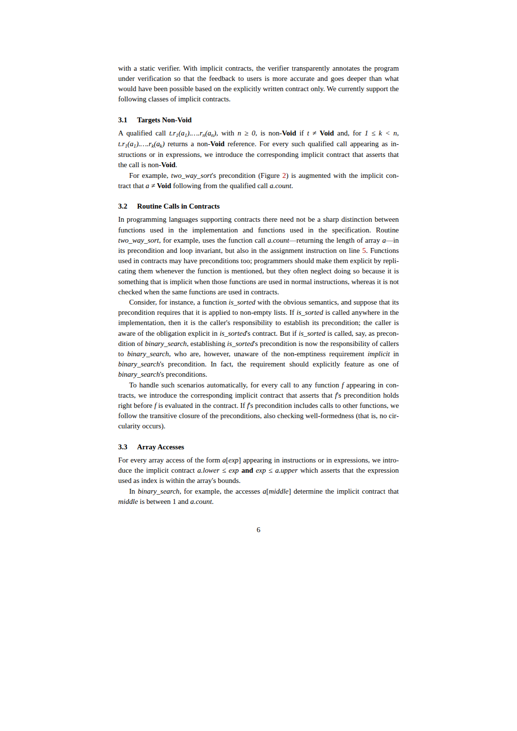with a static verifier. With implicit contracts, the verifier transparently annotates the program under verification so that the feedback to users is more accurate and goes deeper than what would have been possible based on the explicitly written contract only. We currently support the following classes of implicit contracts.
3.1 Targets Non-Void
A qualified call t.r1(a1).….rn(an), with n ≥ 0, is non-Void if t ≠ Void and, for 1 ≤ k < n, t.r1(a1).….rk(ak) returns a non-Void reference. For every such qualified call appearing as instructions or in expressions, we introduce the corresponding implicit contract that asserts that the call is non-Void.
For example, two_way_sort's precondition (Figure 2) is augmented with the implicit contract that a ≠ Void following from the qualified call a.count.
3.2 Routine Calls in Contracts
In programming languages supporting contracts there need not be a sharp distinction between functions used in the implementation and functions used in the specification. Routine two_way_sort, for example, uses the function call a.count—returning the length of array a—in its precondition and loop invariant, but also in the assignment instruction on line 5. Functions used in contracts may have preconditions too; programmers should make them explicit by replicating them whenever the function is mentioned, but they often neglect doing so because it is something that is implicit when those functions are used in normal instructions, whereas it is not checked when the same functions are used in contracts.
Consider, for instance, a function is_sorted with the obvious semantics, and suppose that its precondition requires that it is applied to non-empty lists. If is_sorted is called anywhere in the implementation, then it is the caller's responsibility to establish its precondition; the caller is aware of the obligation explicit in is_sorted's contract. But if is_sorted is called, say, as precondition of binary_search, establishing is_sorted's precondition is now the responsibility of callers to binary_search, who are, however, unaware of the non-emptiness requirement implicit in binary_search's precondition. In fact, the requirement should explicitly feature as one of binary_search's preconditions.
To handle such scenarios automatically, for every call to any function f appearing in contracts, we introduce the corresponding implicit contract that asserts that f's precondition holds right before f is evaluated in the contract. If f's precondition includes calls to other functions, we follow the transitive closure of the preconditions, also checking well-formedness (that is, no circularity occurs).
3.3 Array Accesses
For every array access of the form a[exp] appearing in instructions or in expressions, we introduce the implicit contract a.lower ≤ exp and exp ≤ a.upper which asserts that the expression used as index is within the array's bounds.
In binary_search, for example, the accesses a[middle] determine the implicit contract that middle is between 1 and a.count.
6